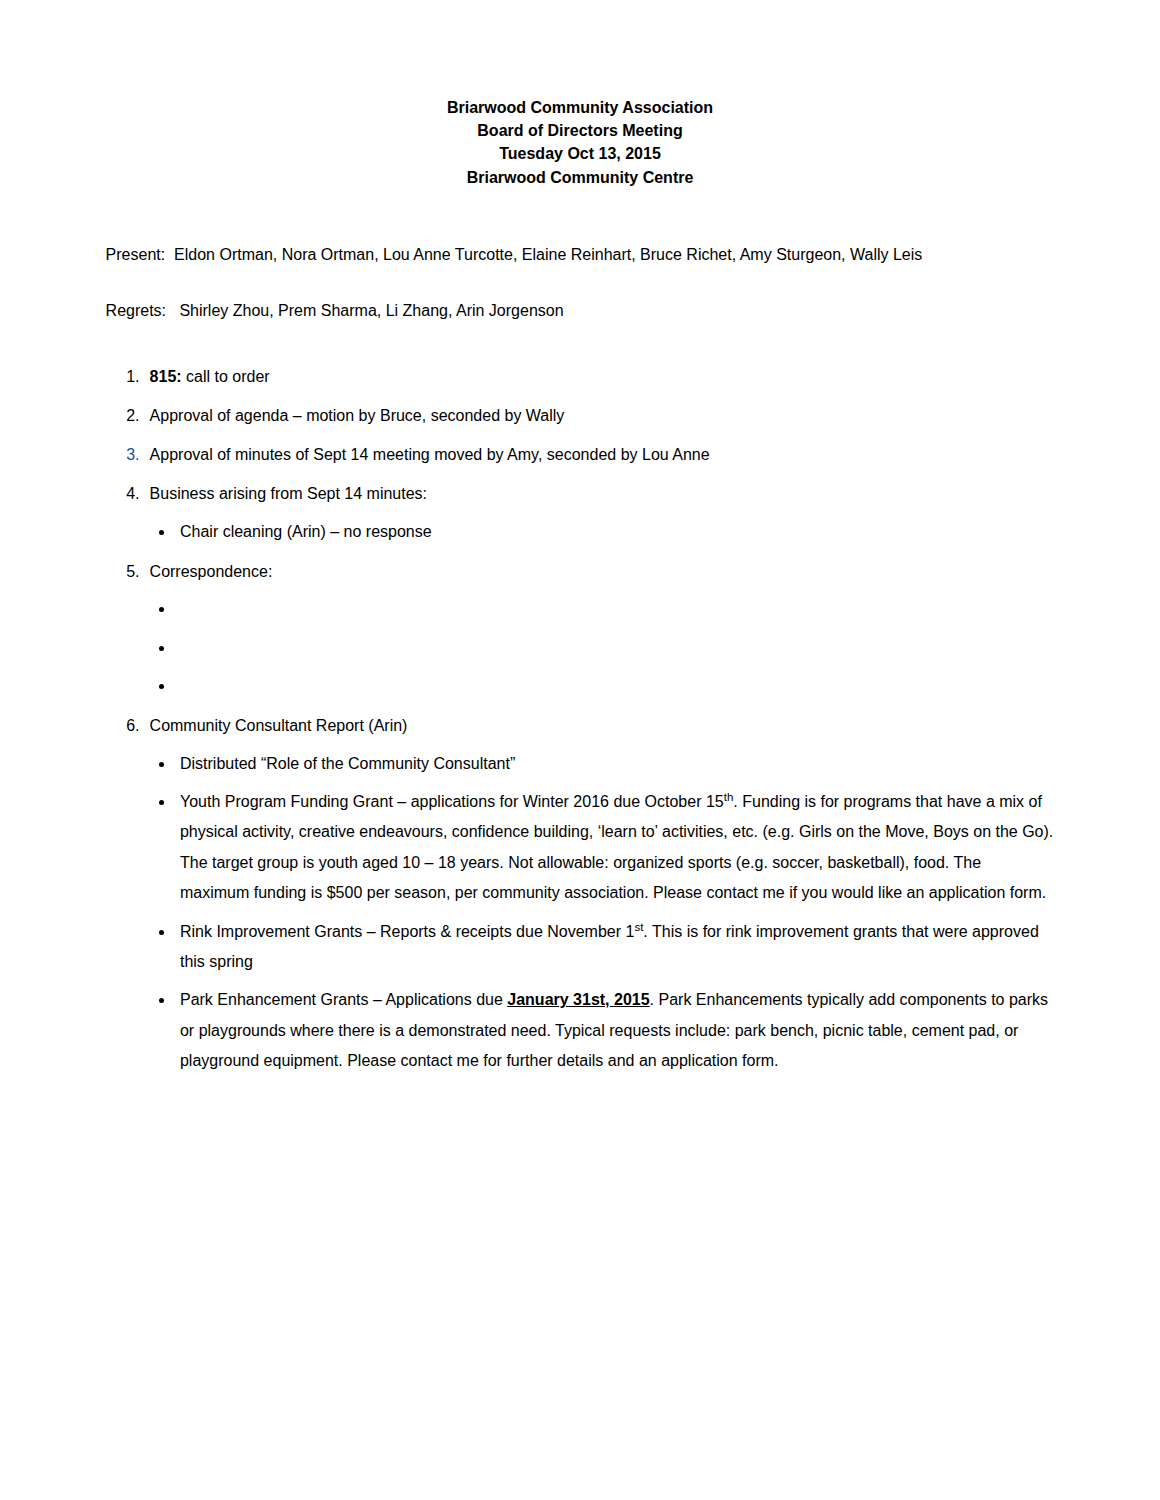Briarwood Community Association
Board of Directors Meeting
Tuesday Oct 13, 2015
Briarwood Community Centre
Present: Eldon Ortman, Nora Ortman, Lou Anne Turcotte, Elaine Reinhart, Bruce Richet, Amy Sturgeon, Wally Leis
Regrets: Shirley Zhou, Prem Sharma, Li Zhang, Arin Jorgenson
815: call to order
Approval of agenda – motion by Bruce, seconded by Wally
Approval of minutes of Sept 14 meeting moved by Amy, seconded by Lou Anne
Business arising from Sept 14 minutes:
Chair cleaning (Arin) – no response
Correspondence:
Community Consultant Report (Arin)
Distributed “Role of the Community Consultant”
Youth Program Funding Grant – applications for Winter 2016 due October 15th. Funding is for programs that have a mix of physical activity, creative endeavours, confidence building, ‘learn to’ activities, etc. (e.g. Girls on the Move, Boys on the Go). The target group is youth aged 10 – 18 years. Not allowable: organized sports (e.g. soccer, basketball), food. The maximum funding is $500 per season, per community association. Please contact me if you would like an application form.
Rink Improvement Grants – Reports & receipts due November 1st. This is for rink improvement grants that were approved this spring
Park Enhancement Grants – Applications due January 31st, 2015. Park Enhancements typically add components to parks or playgrounds where there is a demonstrated need. Typical requests include: park bench, picnic table, cement pad, or playground equipment. Please contact me for further details and an application form.